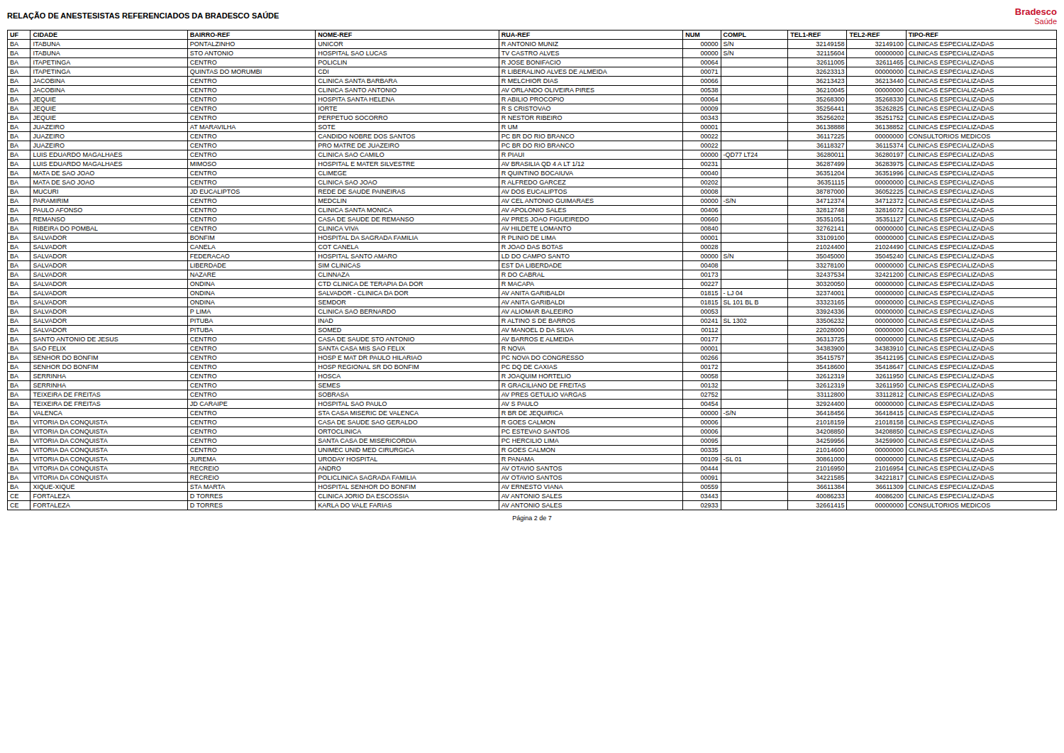RELAÇÃO DE ANESTESISTAS REFERENCIADOS DA BRADESCO SAÚDE
Bradesco
Saúde
| UF | CIDADE | BAIRRO-REF | NOME-REF | RUA-REF | NUM | COMPL | TEL1-REF | TEL2-REF | TIPO-REF |
| --- | --- | --- | --- | --- | --- | --- | --- | --- | --- |
| BA | ITABUNA | PONTALZINHO | UNICOR | R ANTONIO MUNIZ | 00000 | S/N | 32149158 | 32149100 | CLINICAS ESPECIALIZADAS |
| BA | ITABUNA | STO ANTONIO | HOSPITAL SAO LUCAS | TV CASTRO ALVES | 00000 | S/N | 32115604 | 00000000 | CLINICAS ESPECIALIZADAS |
| BA | ITAPETINGA | CENTRO | POLICLIN | R JOSE BONIFACIO | 00064 | | 32611005 | 32611465 | CLINICAS ESPECIALIZADAS |
| BA | ITAPETINGA | QUINTAS DO MORUMBI | CDI | R LIBERALINO ALVES DE ALMEIDA | 00071 | | 32623313 | 00000000 | CLINICAS ESPECIALIZADAS |
| BA | JACOBINA | CENTRO | CLINICA SANTA BARBARA | R MELCHIOR DIAS | 00066 | | 36213423 | 36213440 | CLINICAS ESPECIALIZADAS |
| BA | JACOBINA | CENTRO | CLINICA SANTO ANTONIO | AV ORLANDO OLIVEIRA PIRES | 00538 | | 36210045 | 00000000 | CLINICAS ESPECIALIZADAS |
| BA | JEQUIE | CENTRO | HOSPITA SANTA HELENA | R ABILIO PROCOPIO | 00064 | | 35268300 | 35268330 | CLINICAS ESPECIALIZADAS |
| BA | JEQUIE | CENTRO | IORTE | R S CRISTOVAO | 00009 | | 35256441 | 35262825 | CLINICAS ESPECIALIZADAS |
| BA | JEQUIE | CENTRO | PERPETUO SOCORRO | R NESTOR RIBEIRO | 00343 | | 35256202 | 35251752 | CLINICAS ESPECIALIZADAS |
| BA | JUAZEIRO | AT MARAVILHA | SOTE | R UM | 00001 | | 36138888 | 36138852 | CLINICAS ESPECIALIZADAS |
| BA | JUAZEIRO | CENTRO | CANDIDO NOBRE DOS SANTOS | PC BR DO RIO BRANCO | 00022 | | 36117225 | 00000000 | CONSULTORIOS MEDICOS |
| BA | JUAZEIRO | CENTRO | PRO MATRE DE JUAZEIRO | PC BR DO RIO BRANCO | 00022 | | 36118327 | 36115374 | CLINICAS ESPECIALIZADAS |
| BA | LUIS EDUARDO MAGALHAES | CENTRO | CLINICA SAO CAMILO | R PIAUI | 00000 | -QD77 LT24 | 36280011 | 36280197 | CLINICAS ESPECIALIZADAS |
| BA | LUIS EDUARDO MAGALHAES | MIMOSO | HOSPITAL E MATER SILVESTRE | AV BRASILIA QD 4 A LT 1/12 | 00231 | | 36287499 | 36283975 | CLINICAS ESPECIALIZADAS |
| BA | MATA DE SAO JOAO | CENTRO | CLIMEGE | R QUINTINO BOCAIUVA | 00040 | | 36351204 | 36351996 | CLINICAS ESPECIALIZADAS |
| BA | MATA DE SAO JOAO | CENTRO | CLINICA SAO JOAO | R ALFREDO GARCEZ | 00202 | | 36351115 | 00000000 | CLINICAS ESPECIALIZADAS |
| BA | MUCURI | JD EUCALIPTOS | REDE DE SAUDE PAINEIRAS | AV DOS EUCALIPTOS | 00008 | | 38787000 | 36052225 | CLINICAS ESPECIALIZADAS |
| BA | PARAMIRIM | CENTRO | MEDCLIN | AV CEL ANTONIO GUIMARAES | 00000 | -S/N | 34712374 | 34712372 | CLINICAS ESPECIALIZADAS |
| BA | PAULO AFONSO | CENTRO | CLINICA SANTA MONICA | AV APOLONIO SALES | 00406 | | 32812748 | 32816072 | CLINICAS ESPECIALIZADAS |
| BA | REMANSO | CENTRO | CASA DE SAUDE DE REMANSO | AV PRES JOAO FIGUEIREDO | 00660 | | 35351051 | 35351127 | CLINICAS ESPECIALIZADAS |
| BA | RIBEIRA DO POMBAL | CENTRO | CLINICA VIVA | AV HILDETE LOMANTO | 00840 | | 32762141 | 00000000 | CLINICAS ESPECIALIZADAS |
| BA | SALVADOR | BONFIM | HOSPITAL DA SAGRADA FAMILIA | R PLINIO DE LIMA | 00001 | | 33109100 | 00000000 | CLINICAS ESPECIALIZADAS |
| BA | SALVADOR | CANELA | COT CANELA | R JOAO DAS BOTAS | 00028 | | 21024400 | 21024490 | CLINICAS ESPECIALIZADAS |
| BA | SALVADOR | FEDERACAO | HOSPITAL SANTO AMARO | LD DO CAMPO SANTO | 00000 | S/N | 35045000 | 35045240 | CLINICAS ESPECIALIZADAS |
| BA | SALVADOR | LIBERDADE | SIM CLINICAS | EST DA LIBERDADE | 00408 | | 33278100 | 00000000 | CLINICAS ESPECIALIZADAS |
| BA | SALVADOR | NAZARE | CLINNAZA | R DO CABRAL | 00173 | | 32437534 | 32421200 | CLINICAS ESPECIALIZADAS |
| BA | SALVADOR | ONDINA | CTD CLINICA DE TERAPIA DA DOR | R MACAPA | 00227 | | 30320050 | 00000000 | CLINICAS ESPECIALIZADAS |
| BA | SALVADOR | ONDINA | SALVADOR - CLINICA DA DOR | AV ANITA GARIBALDI | 01815 | - LJ 04 | 32374001 | 00000000 | CLINICAS ESPECIALIZADAS |
| BA | SALVADOR | ONDINA | SEMDOR | AV ANITA GARIBALDI | 01815 | SL 101 BL B | 33323165 | 00000000 | CLINICAS ESPECIALIZADAS |
| BA | SALVADOR | P LIMA | CLINICA SAO BERNARDO | AV ALIOMAR BALEEIRO | 00053 | | 33924336 | 00000000 | CLINICAS ESPECIALIZADAS |
| BA | SALVADOR | PITUBA | INAD | R ALTINO S DE BARROS | 00241 | SL 1302 | 33506232 | 00000000 | CLINICAS ESPECIALIZADAS |
| BA | SALVADOR | PITUBA | SOMED | AV MANOEL D DA SILVA | 00112 | | 22028000 | 00000000 | CLINICAS ESPECIALIZADAS |
| BA | SANTO ANTONIO DE JESUS | CENTRO | CASA DE SAUDE STO ANTONIO | AV BARROS E ALMEIDA | 00177 | | 36313725 | 00000000 | CLINICAS ESPECIALIZADAS |
| BA | SAO FELIX | CENTRO | SANTA CASA MIS SAO FELIX | R NOVA | 00001 | | 34383900 | 34383910 | CLINICAS ESPECIALIZADAS |
| BA | SENHOR DO BONFIM | CENTRO | HOSP E MAT DR PAULO HILARIAO | PC NOVA DO CONGRESSO | 00266 | | 35415757 | 35412195 | CLINICAS ESPECIALIZADAS |
| BA | SENHOR DO BONFIM | CENTRO | HOSP REGIONAL SR DO BONFIM | PC DQ DE CAXIAS | 00172 | | 35418600 | 35418647 | CLINICAS ESPECIALIZADAS |
| BA | SERRINHA | CENTRO | HOSCA | R JOAQUIM HORTELIO | 00058 | | 32612319 | 32611950 | CLINICAS ESPECIALIZADAS |
| BA | SERRINHA | CENTRO | SEMES | R GRACILIANO DE FREITAS | 00132 | | 32612319 | 32611950 | CLINICAS ESPECIALIZADAS |
| BA | TEIXEIRA DE FREITAS | CENTRO | SOBRASA | AV PRES GETULIO VARGAS | 02752 | | 33112800 | 33112812 | CLINICAS ESPECIALIZADAS |
| BA | TEIXEIRA DE FREITAS | JD CARAIPE | HOSPITAL SAO PAULO | AV S PAULO | 00454 | | 32924400 | 00000000 | CLINICAS ESPECIALIZADAS |
| BA | VALENCA | CENTRO | STA CASA MISERIC DE VALENCA | R BR DE JEQUIRICA | 00000 | -S/N | 36418456 | 36418415 | CLINICAS ESPECIALIZADAS |
| BA | VITORIA DA CONQUISTA | CENTRO | CASA DE SAUDE SAO GERALDO | R GOES CALMON | 00006 | | 21018159 | 21018158 | CLINICAS ESPECIALIZADAS |
| BA | VITORIA DA CONQUISTA | CENTRO | ORTOCLINICA | PC ESTEVAO SANTOS | 00006 | | 34208850 | 34208850 | CLINICAS ESPECIALIZADAS |
| BA | VITORIA DA CONQUISTA | CENTRO | SANTA CASA DE MISERICORDIA | PC HERCILIO LIMA | 00095 | | 34259956 | 34259900 | CLINICAS ESPECIALIZADAS |
| BA | VITORIA DA CONQUISTA | CENTRO | UNIMEC UNID MED CIRURGICA | R GOES CALMON | 00335 | | 21014600 | 00000000 | CLINICAS ESPECIALIZADAS |
| BA | VITORIA DA CONQUISTA | JUREMA | URODAY HOSPITAL | R PANAMA | 00109 | -SL 01 | 30861000 | 00000000 | CLINICAS ESPECIALIZADAS |
| BA | VITORIA DA CONQUISTA | RECREIO | ANDRO | AV OTAVIO SANTOS | 00444 | | 21016950 | 21016954 | CLINICAS ESPECIALIZADAS |
| BA | VITORIA DA CONQUISTA | RECREIO | POLICLINICA SAGRADA FAMILIA | AV OTAVIO SANTOS | 00091 | | 34221585 | 34221817 | CLINICAS ESPECIALIZADAS |
| BA | XIQUE-XIQUE | STA MARTA | HOSPITAL SENHOR DO BONFIM | AV ERNESTO VIANA | 00559 | | 36611384 | 36611309 | CLINICAS ESPECIALIZADAS |
| CE | FORTALEZA | D TORRES | CLINICA JORIO DA ESCOSSIA | AV ANTONIO SALES | 03443 | | 40086233 | 40086200 | CLINICAS ESPECIALIZADAS |
| CE | FORTALEZA | D TORRES | KARLA DO VALE FARIAS | AV ANTONIO SALES | 02933 | | 32661415 | 00000000 | CONSULTORIOS MEDICOS |
Página 2 de 7